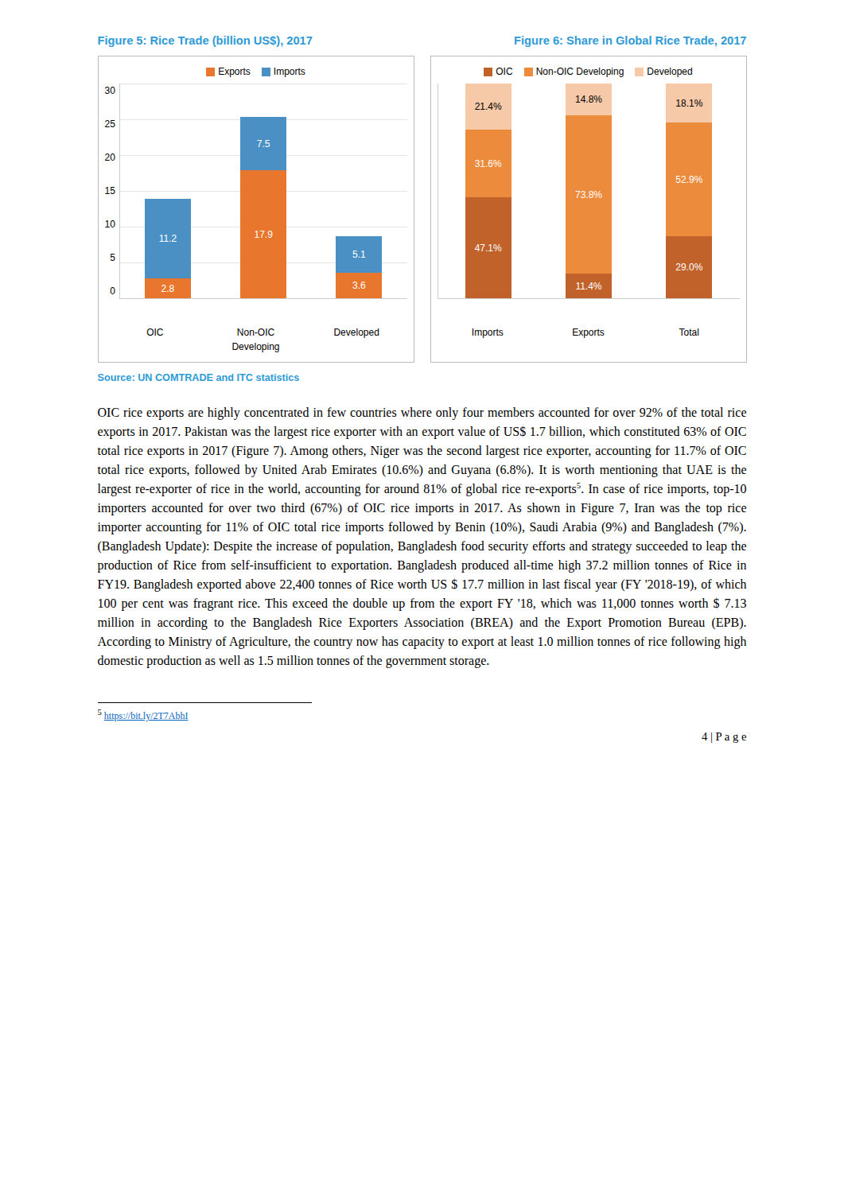Figure 5: Rice Trade (billion US$), 2017
Figure 6: Share in Global Rice Trade, 2017
Exports Imports
30
25
20
15
10
5
0
11.2
2.8
7.5
17.9
5.1
3.6
OIC
Non-OIC Developing
Developed
OIC Non-OIC Developing Developed
21.4%
31.6%
47.1%
14.8%
73.8%
11.4%
18.1%
52.9%
29.0%
Imports
Exports
Total
Source: UN COMTRADE and ITC statistics
OIC rice exports are highly concentrated in few countries where only four members accounted for over 92% of the total rice exports in 2017. Pakistan was the largest rice exporter with an export value of US$ 1.7 billion, which constituted 63% of OIC total rice exports in 2017 (Figure 7). Among others, Niger was the second largest rice exporter, accounting for 11.7% of OIC total rice exports, followed by United Arab Emirates (10.6%) and Guyana (6.8%). It is worth mentioning that UAE is the largest re-exporter of rice in the world, accounting for around 81% of global rice re-exports5. In case of rice imports, top-10 importers accounted for over two third (67%) of OIC rice imports in 2017. As shown in Figure 7, Iran was the top rice importer accounting for 11% of OIC total rice imports followed by Benin (10%), Saudi Arabia (9%) and Bangladesh (7%). (Bangladesh Update): Despite the increase of population, Bangladesh food security efforts and strategy succeeded to leap the production of Rice from self-insufficient to exportation. Bangladesh produced all-time high 37.2 million tonnes of Rice in FY19. Bangladesh exported above 22,400 tonnes of Rice worth US $ 17.7 million in last fiscal year (FY '2018-19), of which 100 per cent was fragrant rice. This exceed the double up from the export FY '18, which was 11,000 tonnes worth $ 7.13 million in according to the Bangladesh Rice Exporters Association (BREA) and the Export Promotion Bureau (EPB). According to Ministry of Agriculture, the country now has capacity to export at least 1.0 million tonnes of rice following high domestic production as well as 1.5 million tonnes of the government storage.
5 https://bit.ly/2T7AbhI
4 | P a g e